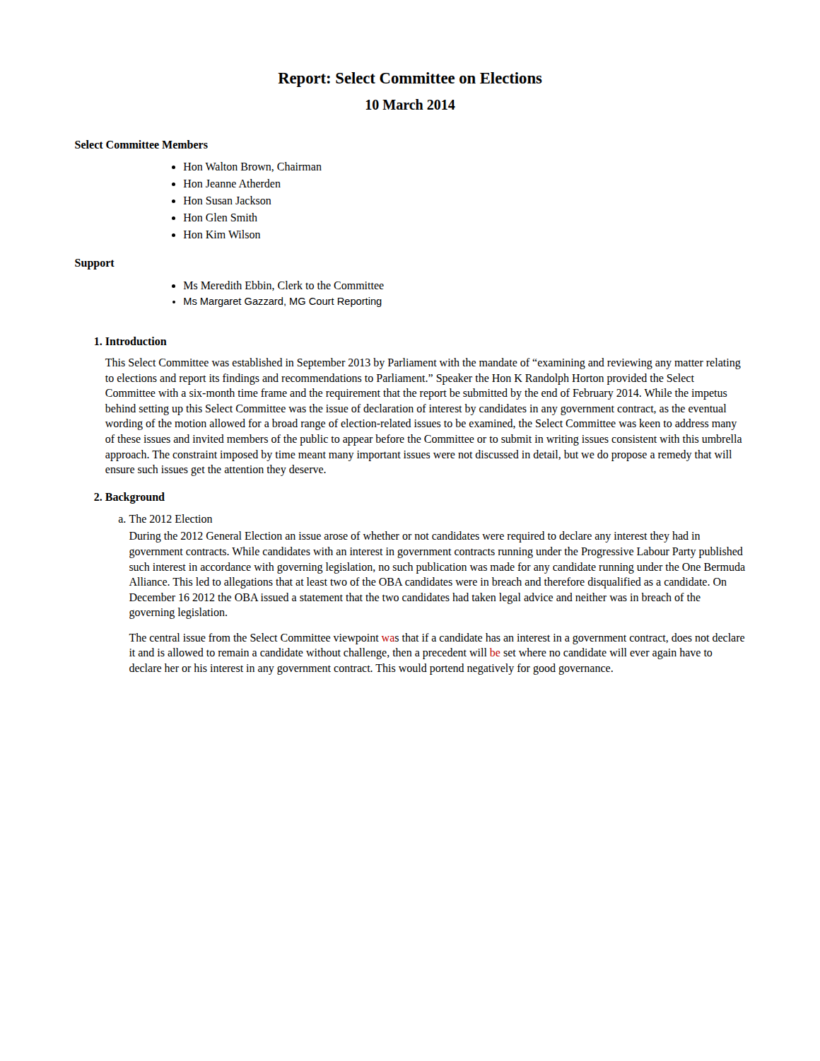Report: Select Committee on Elections
10 March 2014
Select Committee Members
Hon Walton Brown, Chairman
Hon Jeanne Atherden
Hon Susan Jackson
Hon Glen Smith
Hon Kim Wilson
Support
Ms Meredith Ebbin, Clerk to the Committee
Ms Margaret Gazzard, MG Court Reporting
Introduction
This Select Committee was established in September 2013 by Parliament with the mandate of “examining and reviewing any matter relating to elections and report its findings and recommendations to Parliament.” Speaker the Hon K Randolph Horton provided the Select Committee with a six-month time frame and the requirement that the report be submitted by the end of February 2014. While the impetus behind setting up this Select Committee was the issue of declaration of interest by candidates in any government contract, as the eventual wording of the motion allowed for a broad range of election-related issues to be examined, the Select Committee was keen to address many of these issues and invited members of the public to appear before the Committee or to submit in writing issues consistent with this umbrella approach. The constraint imposed by time meant many important issues were not discussed in detail, but we do propose a remedy that will ensure such issues get the attention they deserve.
Background
The 2012 Election
During the 2012 General Election an issue arose of whether or not candidates were required to declare any interest they had in government contracts. While candidates with an interest in government contracts running under the Progressive Labour Party published such interest in accordance with governing legislation, no such publication was made for any candidate running under the One Bermuda Alliance. This led to allegations that at least two of the OBA candidates were in breach and therefore disqualified as a candidate. On December 16 2012 the OBA issued a statement that the two candidates had taken legal advice and neither was in breach of the governing legislation.
The central issue from the Select Committee viewpoint was that if a candidate has an interest in a government contract, does not declare it and is allowed to remain a candidate without challenge, then a precedent will be set where no candidate will ever again have to declare her or his interest in any government contract. This would portend negatively for good governance.